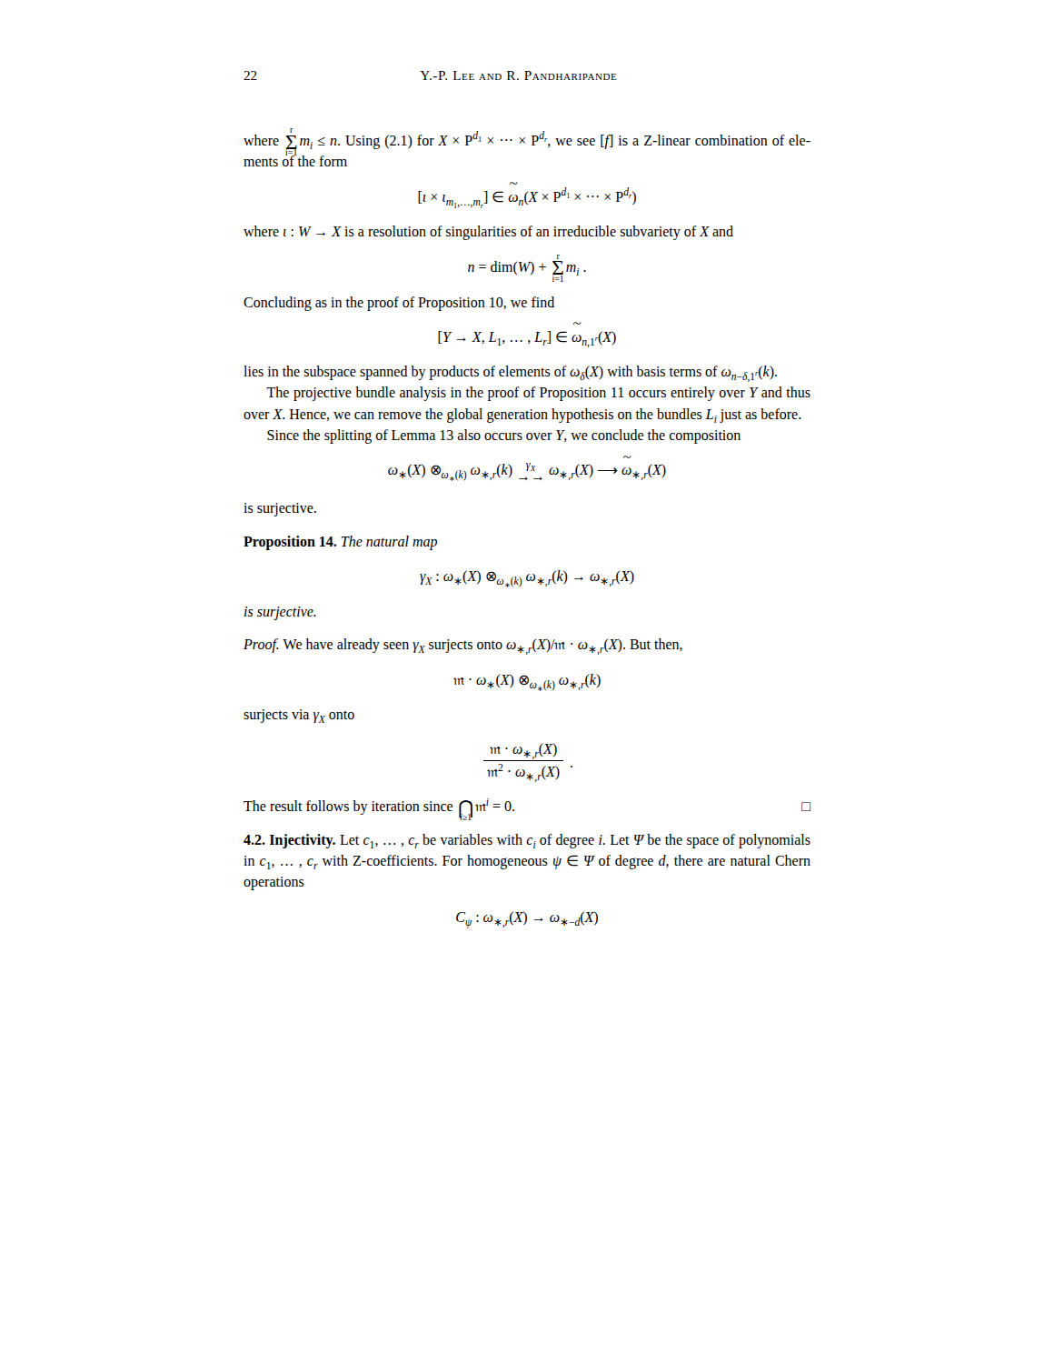22 Y.-P. Lee and R. Pandharipande
where rΣi=1 mi ≤ n. Using (2.1) for X × Pd1 × ··· × Pdr, we see [f] is a Z-linear combination of elements of the form
[ι × ιm1,…,mr] ∈ ~ωn(X × Pd1 × ··· × Pdr)
where ι : W → X is a resolution of singularities of an irreducible subvariety of X and
n = dim(W) + rΣi=1 mi .
Concluding as in the proof of Proposition 10, we find
[Y → X, L1, … , Lr] ∈ ~ωn,1r(X)
lies in the subspace spanned by products of elements of ωδ(X) with basis terms of ωn−δ,1r(k).
The projective bundle analysis in the proof of Proposition 11 occurs entirely over Y and thus over X. Hence, we can remove the global generation hypothesis on the bundles Li just as before.
Since the splitting of Lemma 13 also occurs over Y, we conclude the composition
ω∗(X) ⊗ω∗(k) ω∗,r(k) γX→→ ω∗,r(X) ⟶ ~ω∗,r(X)
is surjective.
Proposition 14. The natural map
γX : ω∗(X) ⊗ω∗(k) ω∗,r(k) → ω∗,r(X)
is surjective.
Proof. We have already seen γX surjects onto ω∗,r(X)/𝔪 · ω∗,r(X). But then,
𝔪 · ω∗(X) ⊗ω∗(k) ω∗,r(k)
surjects via γX onto
𝔪 · ω∗,r(X) 𝔪2 · ω∗,r(X) .
The result follows by iteration since ⋂i≥1 𝔪i = 0. □
4.2. Injectivity. Let c1, … , cr be variables with ci of degree i. Let Ψ be the space of polynomials in c1, … , cr with Z-coefficients. For homogeneous ψ ∈ Ψ of degree d, there are natural Chern operations
Cψ : ω∗,r(X) → ω∗−d(X)